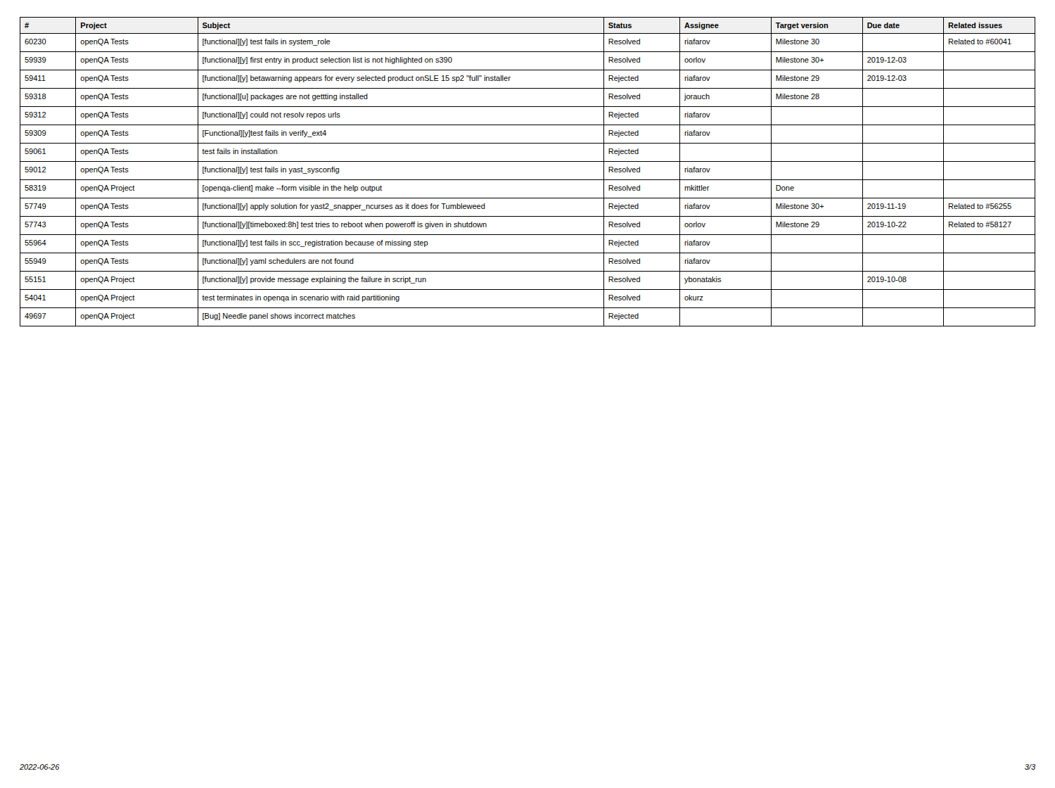| # | Project | Subject | Status | Assignee | Target version | Due date | Related issues |
| --- | --- | --- | --- | --- | --- | --- | --- |
| 60230 | openQA Tests | [functional][y] test fails in system_role | Resolved | riafarov | Milestone 30 | | Related to #60041 |
| 59939 | openQA Tests | [functional][y] first entry in product selection list is not highlighted on s390 | Resolved | oorlov | Milestone 30+ | 2019-12-03 | |
| 59411 | openQA Tests | [functional][y] betawarning appears for every selected product onSLE 15 sp2 "full" installer | Rejected | riafarov | Milestone 29 | 2019-12-03 | |
| 59318 | openQA Tests | [functional][u] packages are not gettting installed | Resolved | jorauch | Milestone 28 | | |
| 59312 | openQA Tests | [functional][y] could not resolv repos urls | Rejected | riafarov | | | |
| 59309 | openQA Tests | [Functional][y]test fails in verify_ext4 | Rejected | riafarov | | | |
| 59061 | openQA Tests | test fails in installation | Rejected | | | | |
| 59012 | openQA Tests | [functional][y] test fails in yast_sysconfig | Resolved | riafarov | | | |
| 58319 | openQA Project | [openqa-client] make --form visible in the help output | Resolved | mkittler | Done | | |
| 57749 | openQA Tests | [functional][y] apply solution for yast2_snapper_ncurses as it does for Tumbleweed | Rejected | riafarov | Milestone 30+ | 2019-11-19 | Related to #56255 |
| 57743 | openQA Tests | [functional][y][timeboxed:8h] test tries to reboot when poweroff is given in shutdown | Resolved | oorlov | Milestone 29 | 2019-10-22 | Related to #58127 |
| 55964 | openQA Tests | [functional][y] test fails in scc_registration because of missing step | Rejected | riafarov | | | |
| 55949 | openQA Tests | [functional][y] yaml schedulers are not found | Resolved | riafarov | | | |
| 55151 | openQA Project | [functional][y] provide message explaining the failure in script_run | Resolved | ybonatakis | | 2019-10-08 | |
| 54041 | openQA Project | test terminates in openqa in scenario with raid partitioning | Resolved | okurz | | | |
| 49697 | openQA Project | [Bug] Needle panel shows incorrect matches | Rejected | | | | |
2022-06-26 3/3